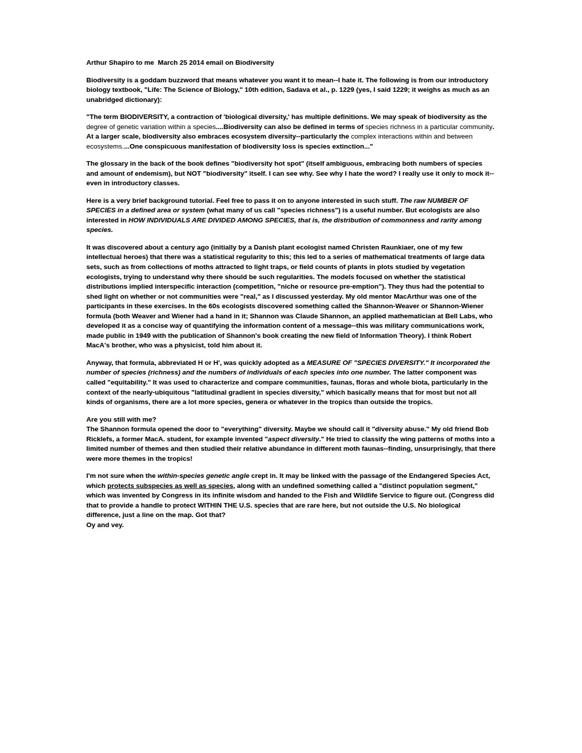Arthur Shapiro to me March 25 2014 email on Biodiversity
Biodiversity is a goddam buzzword that means whatever you want it to mean--I hate it. The following is from our introductory biology textbook, "Life: The Science of Biology," 10th edition, Sadava et al., p. 1229 (yes, I said 1229; it weighs as much as an unabridged dictionary):
"The term BIODIVERSITY, a contraction of 'biological diversity,' has multiple definitions. We may speak of biodiversity as the degree of genetic variation within a species....Biodiversity can also be defined in terms of species richness in a particular community. At a larger scale, biodiversity also embraces ecosystem diversity--particularly the complex interactions within and between ecosystems....One conspicuous manifestation of biodiversity loss is species extinction..."
The glossary in the back of the book defines "biodiversity hot spot" (itself ambiguous, embracing both numbers of species and amount of endemism), but NOT "biodiversity" itself. I can see why. See why I hate the word? I really use it only to mock it--even in introductory classes.
Here is a very brief background tutorial. Feel free to pass it on to anyone interested in such stuff. The raw NUMBER OF SPECIES in a defined area or system (what many of us call "species richness") is a useful number. But ecologists are also interested in HOW INDIVIDUALS ARE DIVIDED AMONG SPECIES, that is, the distribution of commonness and rarity among species.
It was discovered about a century ago (initially by a Danish plant ecologist named Christen Raunkiaer, one of my few intellectual heroes) that there was a statistical regularity to this; this led to a series of mathematical treatments of large data sets, such as from collections of moths attracted to light traps, or field counts of plants in plots studied by vegetation ecologists, trying to understand why there should be such regularities. The models focused on whether the statistical distributions implied interspecific interaction (competition, "niche or resource pre-emption"). They thus had the potential to shed light on whether or not communities were "real," as I discussed yesterday. My old mentor MacArthur was one of the participants in these exercises. In the 60s ecologists discovered something called the Shannon-Weaver or Shannon-Wiener formula (both Weaver and Wiener had a hand in it; Shannon was Claude Shannon, an applied mathematician at Bell Labs, who developed it as a concise way of quantifying the information content of a message--this was military communications work, made public in 1949 with the publication of Shannon's book creating the new field of Information Theory). I think Robert MacA's brother, who was a physicist, told him about it.
Anyway, that formula, abbreviated H or H', was quickly adopted as a MEASURE OF "SPECIES DIVERSITY." It incorporated the number of species (richness) and the numbers of individuals of each species into one number. The latter component was called "equitability." It was used to characterize and compare communities, faunas, floras and whole biota, particularly in the context of the nearly-ubiquitous "latitudinal gradient in species diversity," which basically means that for most but not all kinds of organisms, there are a lot more species, genera or whatever in the tropics than outside the tropics.
Are you still with me?
The Shannon formula opened the door to "everything" diversity. Maybe we should call it "diversity abuse." My old friend Bob Ricklefs, a former MacA. student, for example invented "aspect diversity." He tried to classify the wing patterns of moths into a limited number of themes and then studied their relative abundance in different moth faunas--finding, unsurprisingly, that there were more themes in the tropics!
I'm not sure when the within-species genetic angle crept in. It may be linked with the passage of the Endangered Species Act, which protects subspecies as well as species, along with an undefined something called a "distinct population segment," which was invented by Congress in its infinite wisdom and handed to the Fish and Wildlife Service to figure out. (Congress did that to provide a handle to protect WITHIN THE U.S. species that are rare here, but not outside the U.S. No biological difference, just a line on the map. Got that?
Oy and vey.